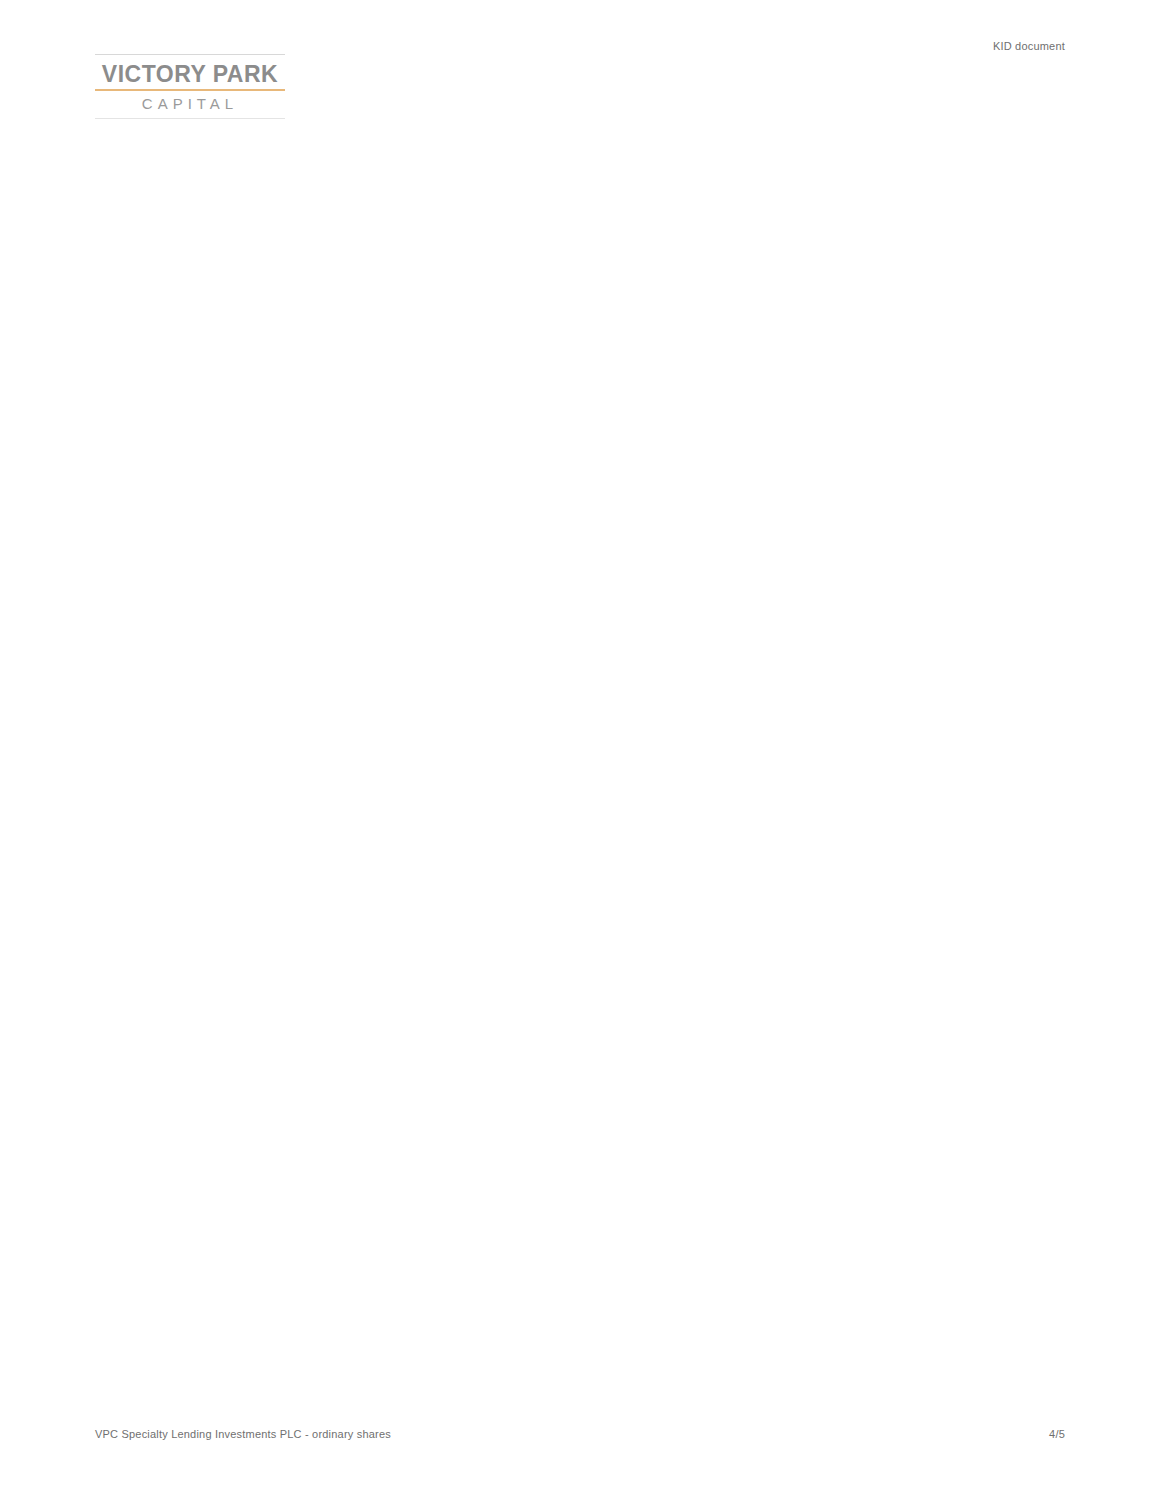KID document
VICTORY PARK
CAPITAL
VPC Specialty Lending Investments PLC - ordinary shares 4/5